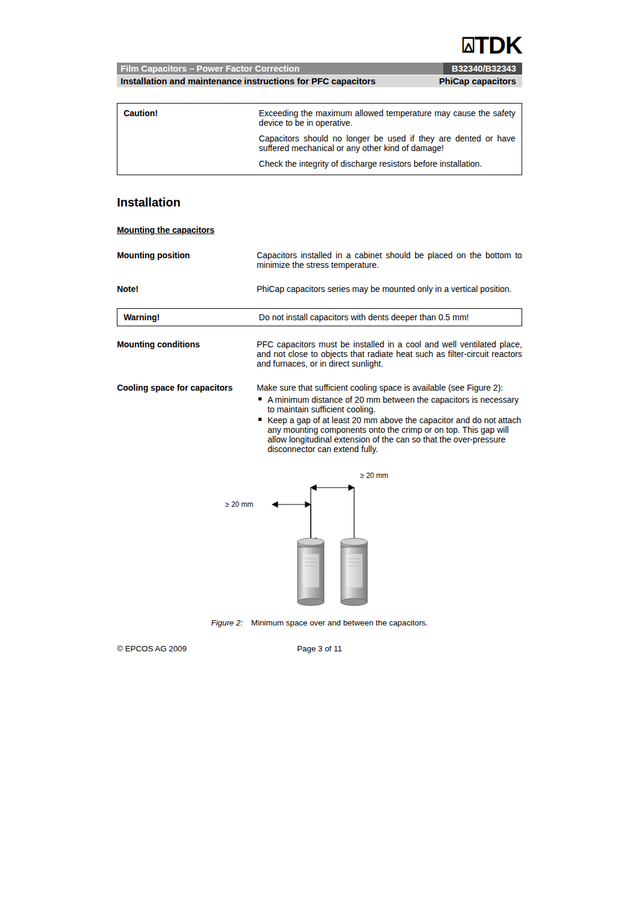⍓TDK
Film Capacitors – Power Factor Correction
B32340/B32343
Installation and maintenance instructions for PFC capacitors
PhiCap capacitors
Caution!
Exceeding the maximum allowed temperature may cause the safety device to be in operative.
Capacitors should no longer be used if they are dented or have suffered mechanical or any other kind of damage!
Check the integrity of discharge resistors before installation.
Installation
Mounting the capacitors
Mounting position
Capacitors installed in a cabinet should be placed on the bottom to minimize the stress temperature.
Note!
PhiCap capacitors series may be mounted only in a vertical position.
Warning!
Do not install capacitors with dents deeper than 0.5 mm!
Mounting conditions
PFC capacitors must be installed in a cool and well ventilated place, and not close to objects that radiate heat such as filter-circuit reactors and furnaces, or in direct sunlight.
Cooling space for capacitors
Make sure that sufficient cooling space is available (see Figure 2):
A minimum distance of 20 mm between the capacitors is necessary to maintain sufficient cooling.
Keep a gap of at least 20 mm above the capacitor and do not attach any mounting components onto the crimp or on top. This gap will allow longitudinal extension of the can so that the over-pressure disconnector can extend fully.
≥ 20 mm ≥ 20 mm
Figure 2: Minimum space over and between the capacitors.
© EPCOS AG 2009
Page 3 of 11